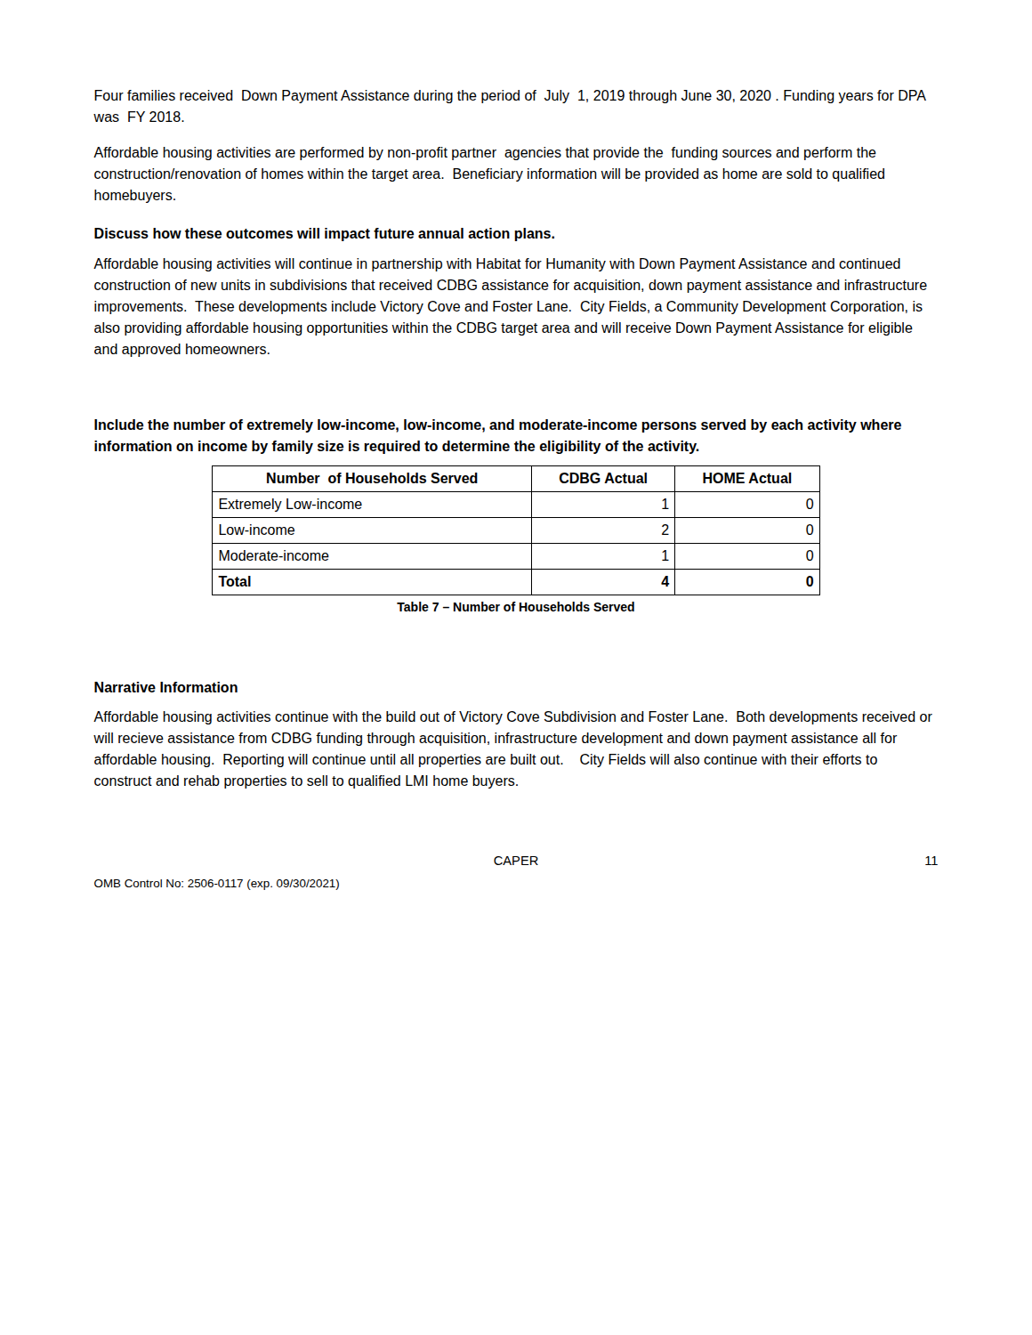Four families received Down Payment Assistance during the period of July 1, 2019 through June 30, 2020 . Funding years for DPA was FY 2018.
Affordable housing activities are performed by non-profit partner agencies that provide the funding sources and perform the construction/renovation of homes within the target area. Beneficiary information will be provided as home are sold to qualified homebuyers.
Discuss how these outcomes will impact future annual action plans.
Affordable housing activities will continue in partnership with Habitat for Humanity with Down Payment Assistance and continued construction of new units in subdivisions that received CDBG assistance for acquisition, down payment assistance and infrastructure improvements. These developments include Victory Cove and Foster Lane. City Fields, a Community Development Corporation, is also providing affordable housing opportunities within the CDBG target area and will receive Down Payment Assistance for eligible and approved homeowners.
Include the number of extremely low-income, low-income, and moderate-income persons served by each activity where information on income by family size is required to determine the eligibility of the activity.
| Number of Households Served | CDBG Actual | HOME Actual |
| --- | --- | --- |
| Extremely Low-income | 1 | 0 |
| Low-income | 2 | 0 |
| Moderate-income | 1 | 0 |
| Total | 4 | 0 |
Table 7 – Number of Households Served
Narrative Information
Affordable housing activities continue with the build out of Victory Cove Subdivision and Foster Lane. Both developments received or will recieve assistance from CDBG funding through acquisition, infrastructure development and down payment assistance all for affordable housing. Reporting will continue until all properties are built out. City Fields will also continue with their efforts to construct and rehab properties to sell to qualified LMI home buyers.
CAPER
11
OMB Control No: 2506-0117 (exp. 09/30/2021)